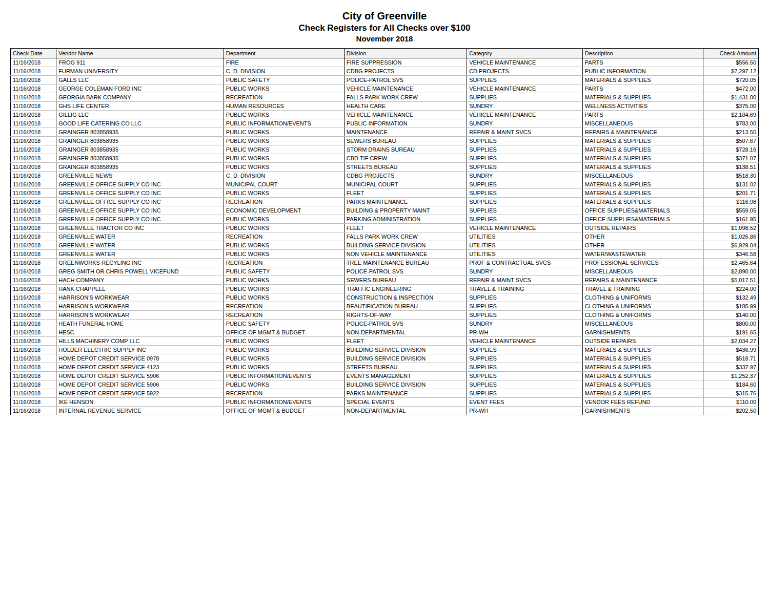City of Greenville
Check Registers for All Checks over $100
November 2018
| Check Date | Vendor Name | Department | Division | Category | Description | Check Amount |
| --- | --- | --- | --- | --- | --- | --- |
| 11/16/2018 | FROG 911 | FIRE | FIRE SUPPRESSION | VEHICLE MAINTENANCE | PARTS | $556.50 |
| 11/16/2018 | FURMAN UNIVERSITY | C. D. DIVISION | CDBG PROJECTS | CD PROJECTS | PUBLIC INFORMATION | $7,297.12 |
| 11/16/2018 | GALLS LLC | PUBLIC SAFETY | POLICE-PATROL SVS | SUPPLIES | MATERIALS & SUPPLIES | $720.05 |
| 11/16/2018 | GEORGE COLEMAN FORD INC | PUBLIC WORKS | VEHICLE MAINTENANCE | VEHICLE MAINTENANCE | PARTS | $472.00 |
| 11/16/2018 | GEORGIA BARK COMPANY | RECREATION | FALLS PARK WORK CREW | SUPPLIES | MATERIALS & SUPPLIES | $1,431.00 |
| 11/16/2018 | GHS LIFE CENTER | HUMAN RESOURCES | HEALTH CARE | SUNDRY | WELLNESS ACTIVITIES | $375.00 |
| 11/16/2018 | GILLIG LLC | PUBLIC WORKS | VEHICLE MAINTENANCE | VEHICLE MAINTENANCE | PARTS | $2,104.69 |
| 11/16/2018 | GOOD LIFE CATERING CO LLC | PUBLIC INFORMATION/EVENTS | PUBLIC INFORMATION | SUNDRY | MISCELLANEOUS | $783.00 |
| 11/16/2018 | GRAINGER 803858935 | PUBLIC WORKS | MAINTENANCE | REPAIR & MAINT SVCS | REPAIRS & MAINTENANCE | $213.50 |
| 11/16/2018 | GRAINGER 803858935 | PUBLIC WORKS | SEWERS BUREAU | SUPPLIES | MATERIALS & SUPPLIES | $507.67 |
| 11/16/2018 | GRAINGER 803858935 | PUBLIC WORKS | STORM DRAINS BUREAU | SUPPLIES | MATERIALS & SUPPLIES | $728.16 |
| 11/16/2018 | GRAINGER 803858935 | PUBLIC WORKS | CBD TIF CREW | SUPPLIES | MATERIALS & SUPPLIES | $371.07 |
| 11/16/2018 | GRAINGER 803858935 | PUBLIC WORKS | STREETS BUREAU | SUPPLIES | MATERIALS & SUPPLIES | $138.51 |
| 11/16/2018 | GREENVILLE NEWS | C. D. DIVISION | CDBG PROJECTS | SUNDRY | MISCELLANEOUS | $518.30 |
| 11/16/2018 | GREENVILLE OFFICE SUPPLY CO INC | MUNICIPAL COURT | MUNICIPAL COURT | SUPPLIES | MATERIALS & SUPPLIES | $131.02 |
| 11/16/2018 | GREENVILLE OFFICE SUPPLY CO INC | PUBLIC WORKS | FLEET | SUPPLIES | MATERIALS & SUPPLIES | $201.71 |
| 11/16/2018 | GREENVILLE OFFICE SUPPLY CO INC | RECREATION | PARKS MAINTENANCE | SUPPLIES | MATERIALS & SUPPLIES | $116.98 |
| 11/16/2018 | GREENVILLE OFFICE SUPPLY CO INC | ECONOMIC DEVELOPMENT | BUILDING & PROPERTY MAINT | SUPPLIES | OFFICE SUPPLIES&MATERIALS | $559.05 |
| 11/16/2018 | GREENVILLE OFFICE SUPPLY CO INC | PUBLIC WORKS | PARKING ADMINISTRATION | SUPPLIES | OFFICE SUPPLIES&MATERIALS | $161.95 |
| 11/16/2018 | GREENVILLE TRACTOR CO INC | PUBLIC WORKS | FLEET | VEHICLE MAINTENANCE | OUTSIDE REPAIRS | $1,098.52 |
| 11/16/2018 | GREENVILLE WATER | RECREATION | FALLS PARK WORK CREW | UTILITIES | OTHER | $1,026.86 |
| 11/16/2018 | GREENVILLE WATER | PUBLIC WORKS | BUILDING SERVICE DIVISION | UTILITIES | OTHER | $6,929.04 |
| 11/16/2018 | GREENVILLE WATER | PUBLIC WORKS | NON VEHICLE MAINTENANCE | UTILITIES | WATER/WASTEWATER | $346.58 |
| 11/16/2018 | GREENWORKS RECYLING INC | RECREATION | TREE MAINTENANCE BUREAU | PROF & CONTRACTUAL SVCS | PROFESSIONAL SERVICES | $2,465.64 |
| 11/16/2018 | GREG SMITH OR CHRIS POWELL VICEFUND | PUBLIC SAFETY | POLICE-PATROL SVS | SUNDRY | MISCELLANEOUS | $2,890.00 |
| 11/16/2018 | HACH COMPANY | PUBLIC WORKS | SEWERS BUREAU | REPAIR & MAINT SVCS | REPAIRS & MAINTENANCE | $5,017.51 |
| 11/16/2018 | HANK CHAPPELL | PUBLIC WORKS | TRAFFIC ENGINEERING | TRAVEL & TRAINING | TRAVEL & TRAINING | $224.00 |
| 11/16/2018 | HARRISON'S WORKWEAR | PUBLIC WORKS | CONSTRUCTION & INSPECTION | SUPPLIES | CLOTHING & UNIFORMS | $132.49 |
| 11/16/2018 | HARRISON'S WORKWEAR | RECREATION | BEAUTIFICATION BUREAU | SUPPLIES | CLOTHING & UNIFORMS | $105.99 |
| 11/16/2018 | HARRISON'S WORKWEAR | RECREATION | RIGHTS-OF-WAY | SUPPLIES | CLOTHING & UNIFORMS | $140.00 |
| 11/16/2018 | HEATH FUNERAL HOME | PUBLIC SAFETY | POLICE-PATROL SVS | SUNDRY | MISCELLANEOUS | $800.00 |
| 11/16/2018 | HESC | OFFICE OF MGMT & BUDGET | NON-DEPARTMENTAL | PR-WH | GARNISHMENTS | $191.65 |
| 11/16/2018 | HILLS MACHINERY COMP LLC | PUBLIC WORKS | FLEET | VEHICLE MAINTENANCE | OUTSIDE REPAIRS | $2,034.27 |
| 11/16/2018 | HOLDER ELECTRIC SUPPLY INC | PUBLIC WORKS | BUILDING SERVICE DIVISION | SUPPLIES | MATERIALS & SUPPLIES | $436.99 |
| 11/16/2018 | HOME DEPOT CREDIT SERVICE 0978 | PUBLIC WORKS | BUILDING SERVICE DIVISION | SUPPLIES | MATERIALS & SUPPLIES | $518.71 |
| 11/16/2018 | HOME DEPOT CREDIT SERVICE 4123 | PUBLIC WORKS | STREETS BUREAU | SUPPLIES | MATERIALS & SUPPLIES | $337.97 |
| 11/16/2018 | HOME DEPOT CREDIT SERVICE 5906 | PUBLIC INFORMATION/EVENTS | EVENTS MANAGEMENT | SUPPLIES | MATERIALS & SUPPLIES | $1,252.37 |
| 11/16/2018 | HOME DEPOT CREDIT SERVICE 5906 | PUBLIC WORKS | BUILDING SERVICE DIVISION | SUPPLIES | MATERIALS & SUPPLIES | $184.60 |
| 11/16/2018 | HOME DEPOT CREDIT SERVICE 5922 | RECREATION | PARKS MAINTENANCE | SUPPLIES | MATERIALS & SUPPLIES | $315.76 |
| 11/16/2018 | IKE HENSON | PUBLIC INFORMATION/EVENTS | SPECIAL EVENTS | EVENT FEES | VENDOR FEES REFUND | $110.00 |
| 11/16/2018 | INTERNAL REVENUE SERVICE | OFFICE OF MGMT & BUDGET | NON-DEPARTMENTAL | PR-WH | GARNISHMENTS | $202.50 |